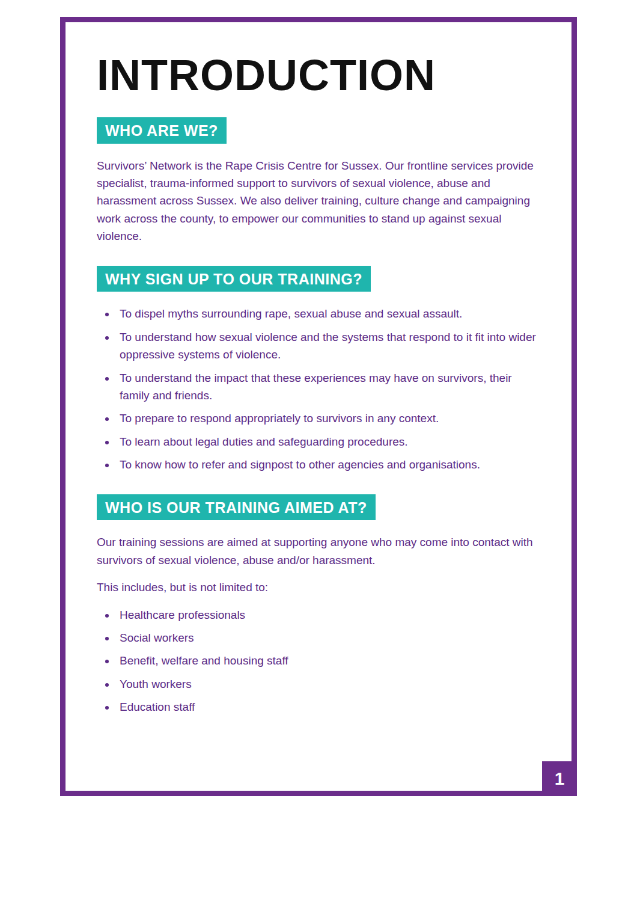Introduction
Who are we?
Survivors’ Network is the Rape Crisis Centre for Sussex. Our frontline services provide specialist, trauma-informed support to survivors of sexual violence, abuse and harassment across Sussex. We also deliver training, culture change and campaigning work across the county, to empower our communities to stand up against sexual violence.
Why sign up to our training?
To dispel myths surrounding rape, sexual abuse and sexual assault.
To understand how sexual violence and the systems that respond to it fit into wider oppressive systems of violence.
To understand the impact that these experiences may have on survivors, their family and friends.
To prepare to respond appropriately to survivors in any context.
To learn about legal duties and safeguarding procedures.
To know how to refer and signpost to other agencies and organisations.
Who is our training aimed at?
Our training sessions are aimed at supporting anyone who may come into contact with survivors of sexual violence, abuse and/or harassment.
This includes, but is not limited to:
Healthcare professionals
Social workers
Benefit, welfare and housing staff
Youth workers
Education staff
1